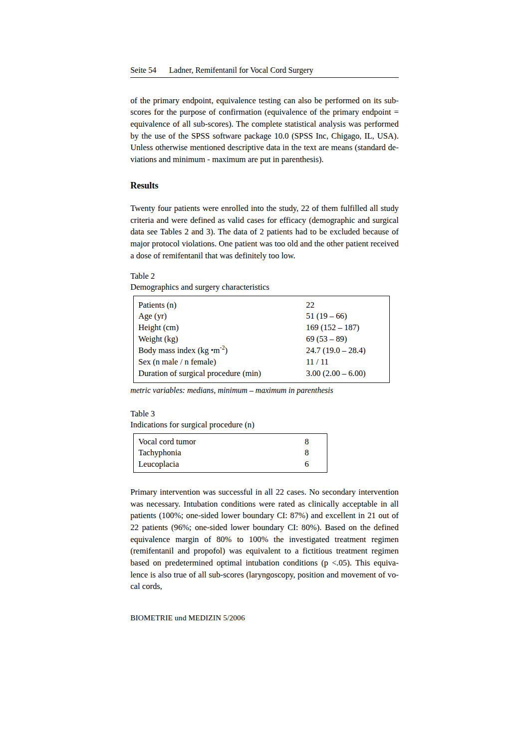Seite 54 Ladner, Remifentanil for Vocal Cord Surgery
of the primary endpoint, equivalence testing can also be performed on its sub-scores for the purpose of confirmation (equivalence of the primary endpoint = equivalence of all sub-scores). The complete statistical analysis was performed by the use of the SPSS software package 10.0 (SPSS Inc, Chigago, IL, USA). Unless otherwise mentioned descriptive data in the text are means (standard deviations and minimum - maximum are put in parenthesis).
Results
Twenty four patients were enrolled into the study, 22 of them fulfilled all study criteria and were defined as valid cases for efficacy (demographic and surgical data see Tables 2 and 3). The data of 2 patients had to be excluded because of major protocol violations. One patient was too old and the other patient received a dose of remifentanil that was definitely too low.
Table 2 Demographics and surgery characteristics
| Patients (n) | 22 |
| Age (yr) | 51 (19 – 66) |
| Height (cm) | 169 (152 – 187) |
| Weight (kg) | 69 (53 – 89) |
| Body mass index (kg • m -2 ) | 24.7 (19.0 – 28.4) |
| Sex (n male / n female) | 11 / 11 |
| Duration of surgical procedure (min) | 3.00 (2.00 – 6.00) |
metric variables: medians, minimum – maximum in parenthesis
Table 3 Indications for surgical procedure (n)
| Vocal cord tumor | 8 |
| Tachyphonia | 8 |
| Leucoplacia | 6 |
Primary intervention was successful in all 22 cases. No secondary intervention was necessary. Intubation conditions were rated as clinically acceptable in all patients (100%; one-sided lower boundary CI: 87%) and excellent in 21 out of 22 patients (96%; one-sided lower boundary CI: 80%). Based on the defined equivalence margin of 80% to 100% the investigated treatment regimen (remifentanil and propofol) was equivalent to a fictitious treatment regimen based on predetermined optimal intubation conditions (p <.05). This equivalence is also true of all sub-scores (laryngoscopy, position and movement of vocal cords,
BIOMETRIE und MEDIZIN 5/2006